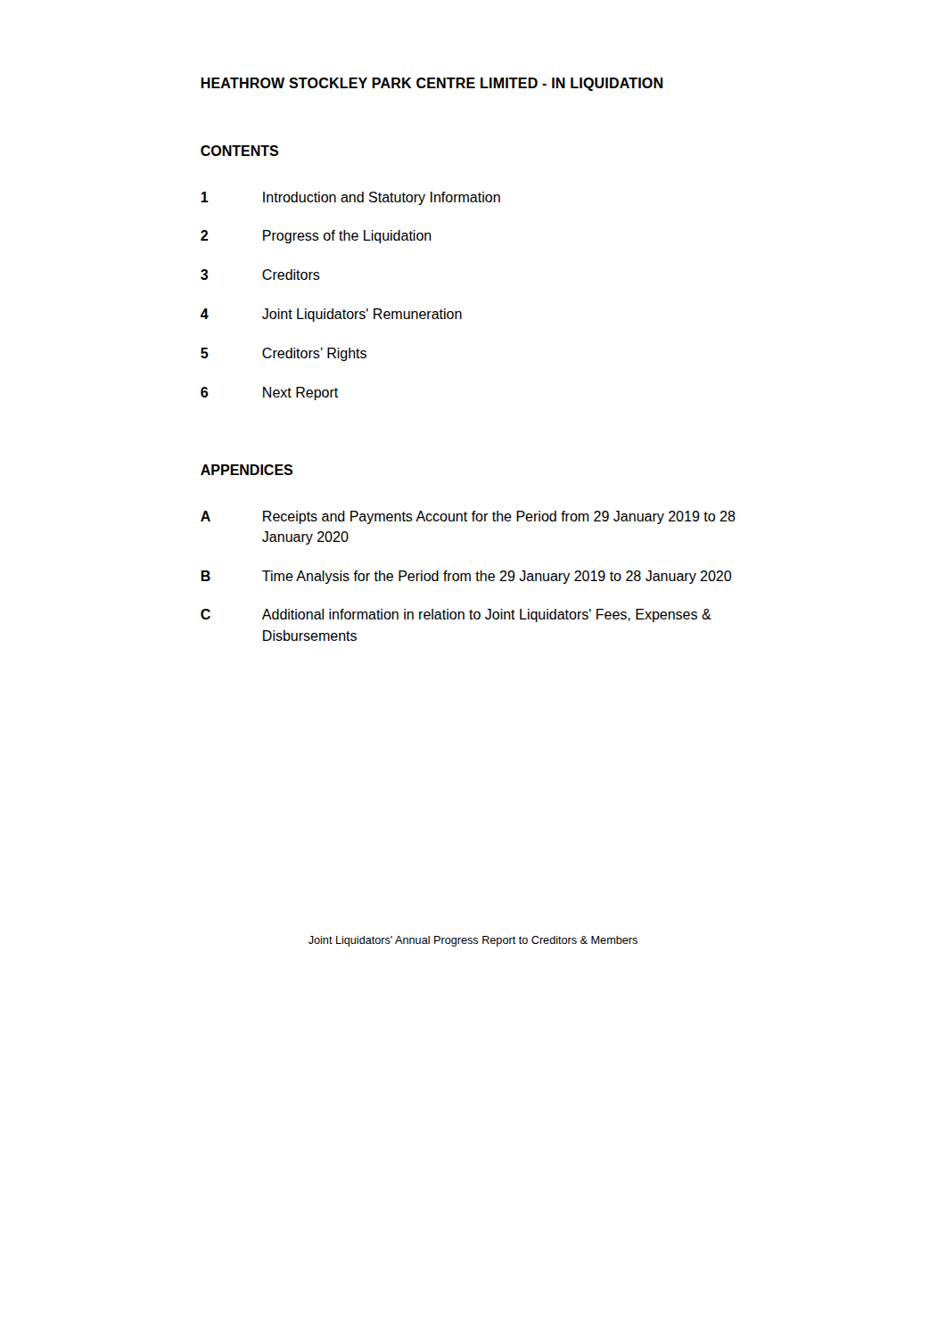HEATHROW STOCKLEY PARK CENTRE LIMITED - IN LIQUIDATION
CONTENTS
| 1 | Introduction and Statutory Information |
| 2 | Progress of the Liquidation |
| 3 | Creditors |
| 4 | Joint Liquidators' Remuneration |
| 5 | Creditors’ Rights |
| 6 | Next Report |
APPENDICES
| A | Receipts and Payments Account for the Period from 29 January 2019 to 28 January 2020 |
| B | Time Analysis for the Period from the 29 January 2019 to 28 January 2020 |
| C | Additional information in relation to Joint Liquidators' Fees, Expenses & Disbursements |
Joint Liquidators' Annual Progress Report to Creditors & Members